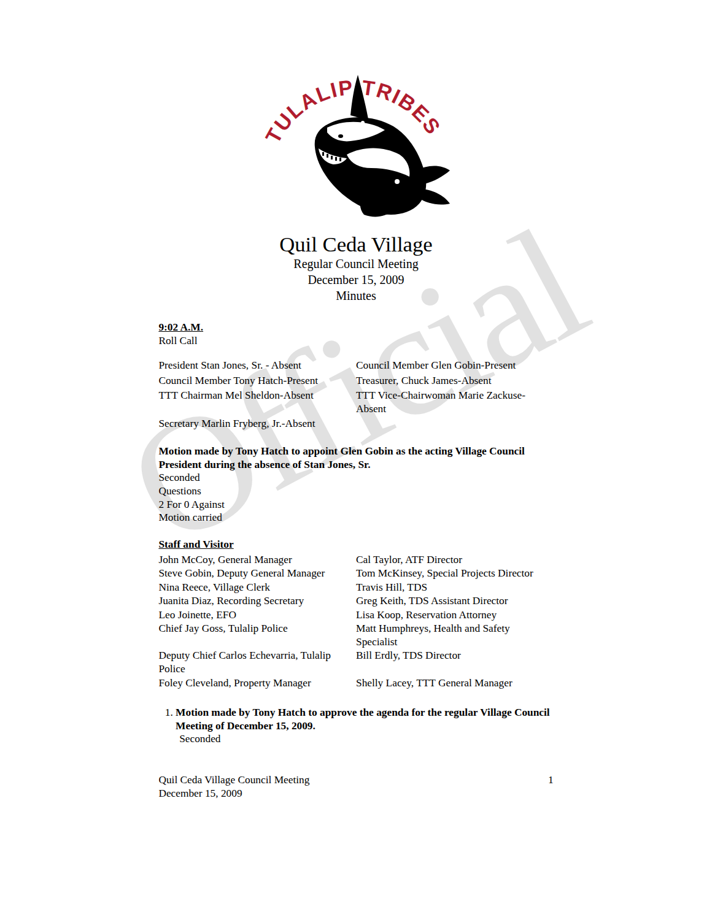Official
TULALIP TRIBES
Quil Ceda Village
Regular Council Meeting
December 15, 2009
Minutes
9:02 A.M.
Roll Call
| President Stan Jones, Sr. - Absent | Council Member Glen Gobin-Present |
| Council Member Tony Hatch-Present | Treasurer, Chuck James-Absent |
| TTT Chairman Mel Sheldon-Absent | TTT Vice-Chairwoman Marie Zackuse-Absent |
| Secretary Marlin Fryberg, Jr.-Absent | |
Motion made by Tony Hatch to appoint Glen Gobin as the acting Village Council President during the absence of Stan Jones, Sr.
Seconded
Questions
2 For 0 Against
Motion carried
Staff and Visitor
| John McCoy, General Manager | Cal Taylor, ATF Director |
| Steve Gobin, Deputy General Manager | Tom McKinsey, Special Projects Director |
| Nina Reece, Village Clerk | Travis Hill, TDS |
| Juanita Diaz, Recording Secretary | Greg Keith, TDS Assistant Director |
| Leo Joinette, EFO | Lisa Koop, Reservation Attorney |
| Chief Jay Goss, Tulalip Police | Matt Humphreys, Health and Safety Specialist |
| Deputy Chief Carlos Echevarria, Tulalip Police | Bill Erdly, TDS Director |
| Foley Cleveland, Property Manager | Shelly Lacey, TTT General Manager |
Motion made by Tony Hatch to approve the agenda for the regular Village Council Meeting of December 15, 2009.
Seconded
Quil Ceda Village Council Meeting
December 15, 2009
1